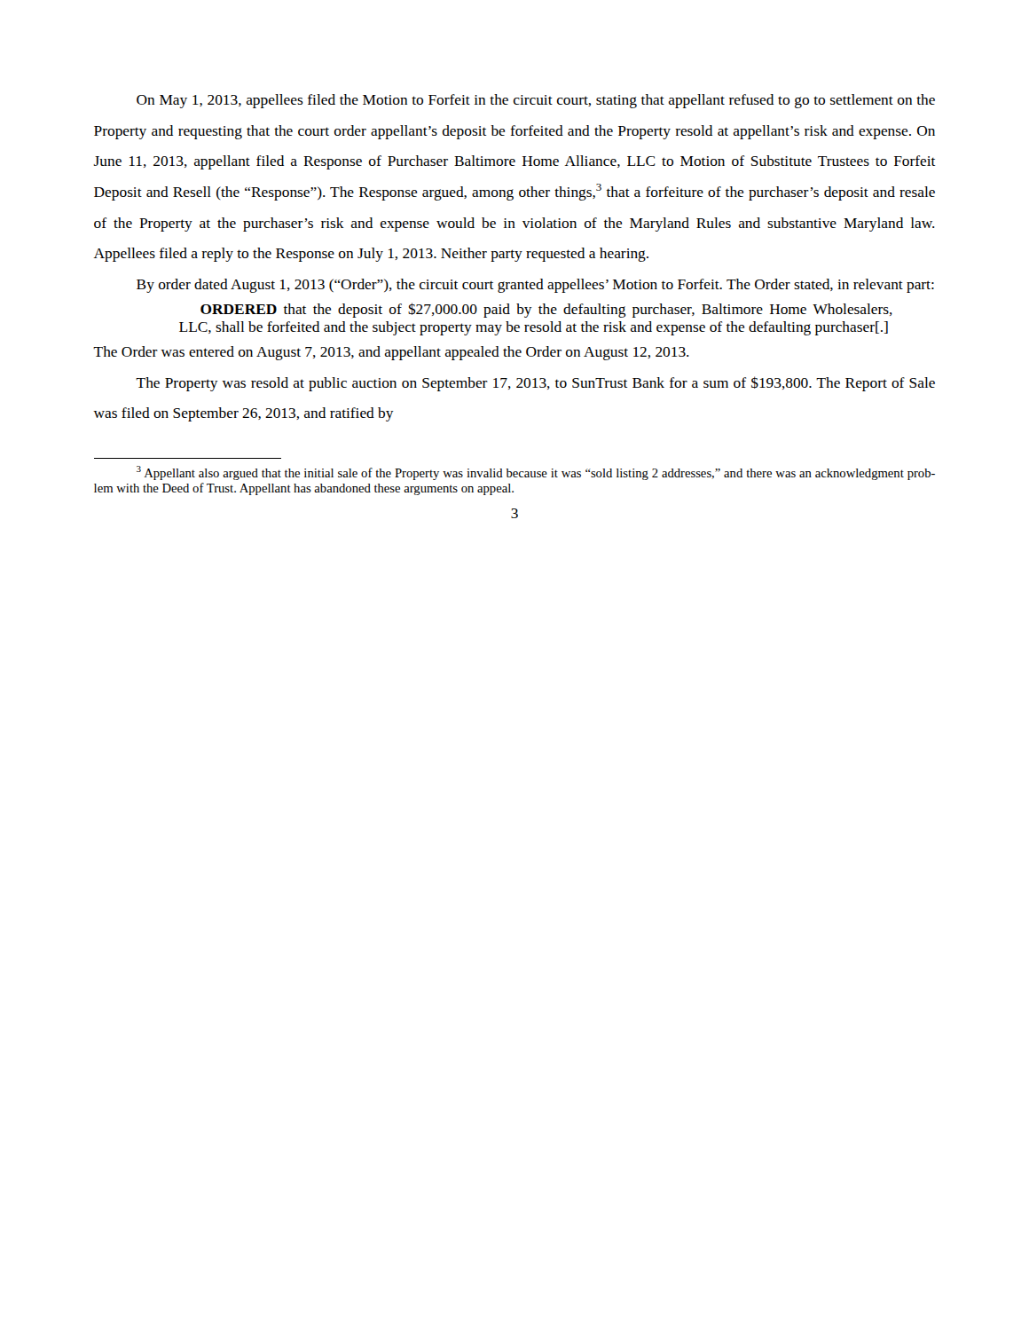On May 1, 2013, appellees filed the Motion to Forfeit in the circuit court, stating that appellant refused to go to settlement on the Property and requesting that the court order appellant’s deposit be forfeited and the Property resold at appellant’s risk and expense. On June 11, 2013, appellant filed a Response of Purchaser Baltimore Home Alliance, LLC to Motion of Substitute Trustees to Forfeit Deposit and Resell (the “Response”). The Response argued, among other things,3 that a forfeiture of the purchaser’s deposit and resale of the Property at the purchaser’s risk and expense would be in violation of the Maryland Rules and substantive Maryland law. Appellees filed a reply to the Response on July 1, 2013. Neither party requested a hearing.
By order dated August 1, 2013 (“Order”), the circuit court granted appellees’ Motion to Forfeit. The Order stated, in relevant part:
ORDERED that the deposit of $27,000.00 paid by the defaulting purchaser, Baltimore Home Wholesalers, LLC, shall be forfeited and the subject property may be resold at the risk and expense of the defaulting purchaser[.]
The Order was entered on August 7, 2013, and appellant appealed the Order on August 12, 2013.
The Property was resold at public auction on September 17, 2013, to SunTrust Bank for a sum of $193,800. The Report of Sale was filed on September 26, 2013, and ratified by
3 Appellant also argued that the initial sale of the Property was invalid because it was “sold listing 2 addresses,” and there was an acknowledgment problem with the Deed of Trust. Appellant has abandoned these arguments on appeal.
3